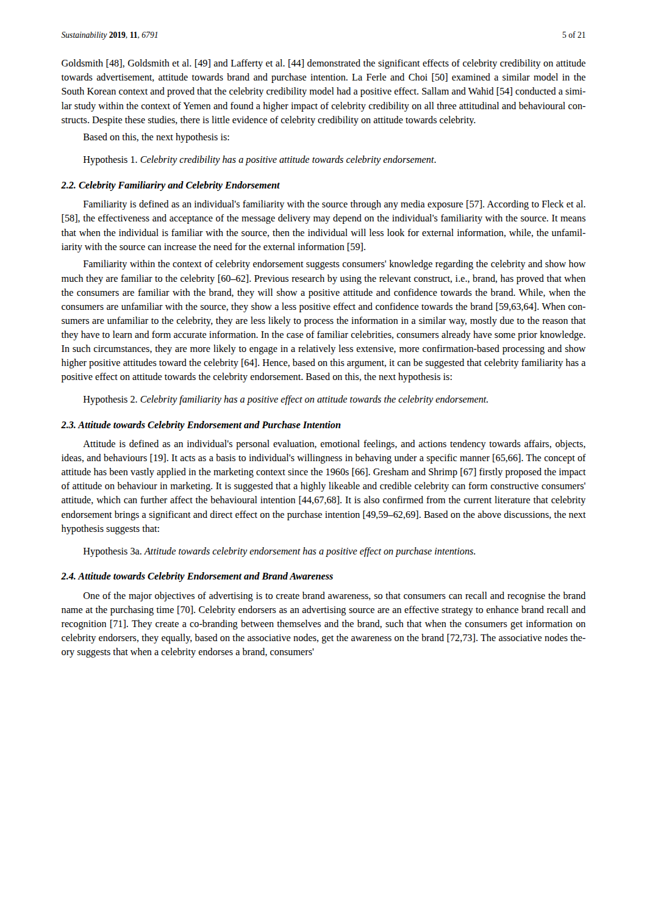Sustainability 2019, 11, 6791
5 of 21
Goldsmith [48], Goldsmith et al. [49] and Lafferty et al. [44] demonstrated the significant effects of celebrity credibility on attitude towards advertisement, attitude towards brand and purchase intention. La Ferle and Choi [50] examined a similar model in the South Korean context and proved that the celebrity credibility model had a positive effect. Sallam and Wahid [54] conducted a similar study within the context of Yemen and found a higher impact of celebrity credibility on all three attitudinal and behavioural constructs. Despite these studies, there is little evidence of celebrity credibility on attitude towards celebrity.
Based on this, the next hypothesis is:
Hypothesis 1. Celebrity credibility has a positive attitude towards celebrity endorsement.
2.2. Celebrity Familiariry and Celebrity Endorsement
Familiarity is defined as an individual's familiarity with the source through any media exposure [57]. According to Fleck et al. [58], the effectiveness and acceptance of the message delivery may depend on the individual's familiarity with the source. It means that when the individual is familiar with the source, then the individual will less look for external information, while, the unfamiliarity with the source can increase the need for the external information [59].
Familiarity within the context of celebrity endorsement suggests consumers' knowledge regarding the celebrity and show how much they are familiar to the celebrity [60–62]. Previous research by using the relevant construct, i.e., brand, has proved that when the consumers are familiar with the brand, they will show a positive attitude and confidence towards the brand. While, when the consumers are unfamiliar with the source, they show a less positive effect and confidence towards the brand [59,63,64]. When consumers are unfamiliar to the celebrity, they are less likely to process the information in a similar way, mostly due to the reason that they have to learn and form accurate information. In the case of familiar celebrities, consumers already have some prior knowledge. In such circumstances, they are more likely to engage in a relatively less extensive, more confirmation-based processing and show higher positive attitudes toward the celebrity [64]. Hence, based on this argument, it can be suggested that celebrity familiarity has a positive effect on attitude towards the celebrity endorsement. Based on this, the next hypothesis is:
Hypothesis 2. Celebrity familiarity has a positive effect on attitude towards the celebrity endorsement.
2.3. Attitude towards Celebrity Endorsement and Purchase Intention
Attitude is defined as an individual's personal evaluation, emotional feelings, and actions tendency towards affairs, objects, ideas, and behaviours [19]. It acts as a basis to individual's willingness in behaving under a specific manner [65,66]. The concept of attitude has been vastly applied in the marketing context since the 1960s [66]. Gresham and Shrimp [67] firstly proposed the impact of attitude on behaviour in marketing. It is suggested that a highly likeable and credible celebrity can form constructive consumers' attitude, which can further affect the behavioural intention [44,67,68]. It is also confirmed from the current literature that celebrity endorsement brings a significant and direct effect on the purchase intention [49,59–62,69]. Based on the above discussions, the next hypothesis suggests that:
Hypothesis 3a. Attitude towards celebrity endorsement has a positive effect on purchase intentions.
2.4. Attitude towards Celebrity Endorsement and Brand Awareness
One of the major objectives of advertising is to create brand awareness, so that consumers can recall and recognise the brand name at the purchasing time [70]. Celebrity endorsers as an advertising source are an effective strategy to enhance brand recall and recognition [71]. They create a co-branding between themselves and the brand, such that when the consumers get information on celebrity endorsers, they equally, based on the associative nodes, get the awareness on the brand [72,73]. The associative nodes theory suggests that when a celebrity endorses a brand, consumers'